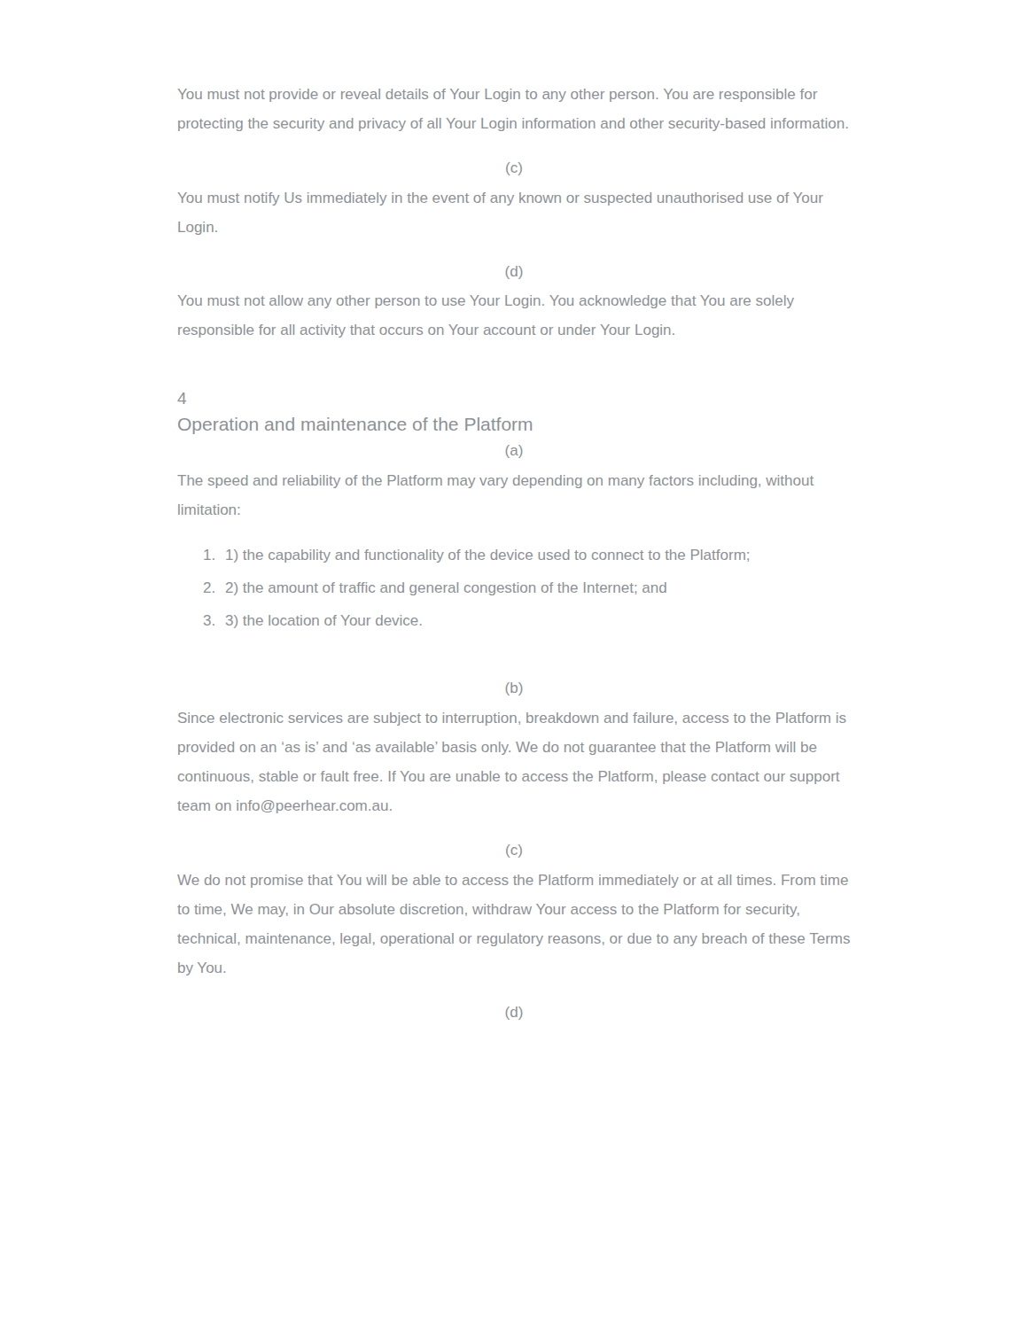You must not provide or reveal details of Your Login to any other person. You are responsible for protecting the security and privacy of all Your Login information and other security-based information.
(c)
You must notify Us immediately in the event of any known or suspected unauthorised use of Your Login.
(d)
You must not allow any other person to use Your Login. You acknowledge that You are solely responsible for all activity that occurs on Your account or under Your Login.
4
Operation and maintenance of the Platform
(a)
The speed and reliability of the Platform may vary depending on many factors including, without limitation:
1) the capability and functionality of the device used to connect to the Platform;
2) the amount of traffic and general congestion of the Internet; and
3) the location of Your device.
(b)
Since electronic services are subject to interruption, breakdown and failure, access to the Platform is provided on an ‘as is’ and ‘as available’ basis only. We do not guarantee that the Platform will be continuous, stable or fault free. If You are unable to access the Platform, please contact our support team on info@peerhear.com.au.
(c)
We do not promise that You will be able to access the Platform immediately or at all times. From time to time, We may, in Our absolute discretion, withdraw Your access to the Platform for security, technical, maintenance, legal, operational or regulatory reasons, or due to any breach of these Terms by You.
(d)